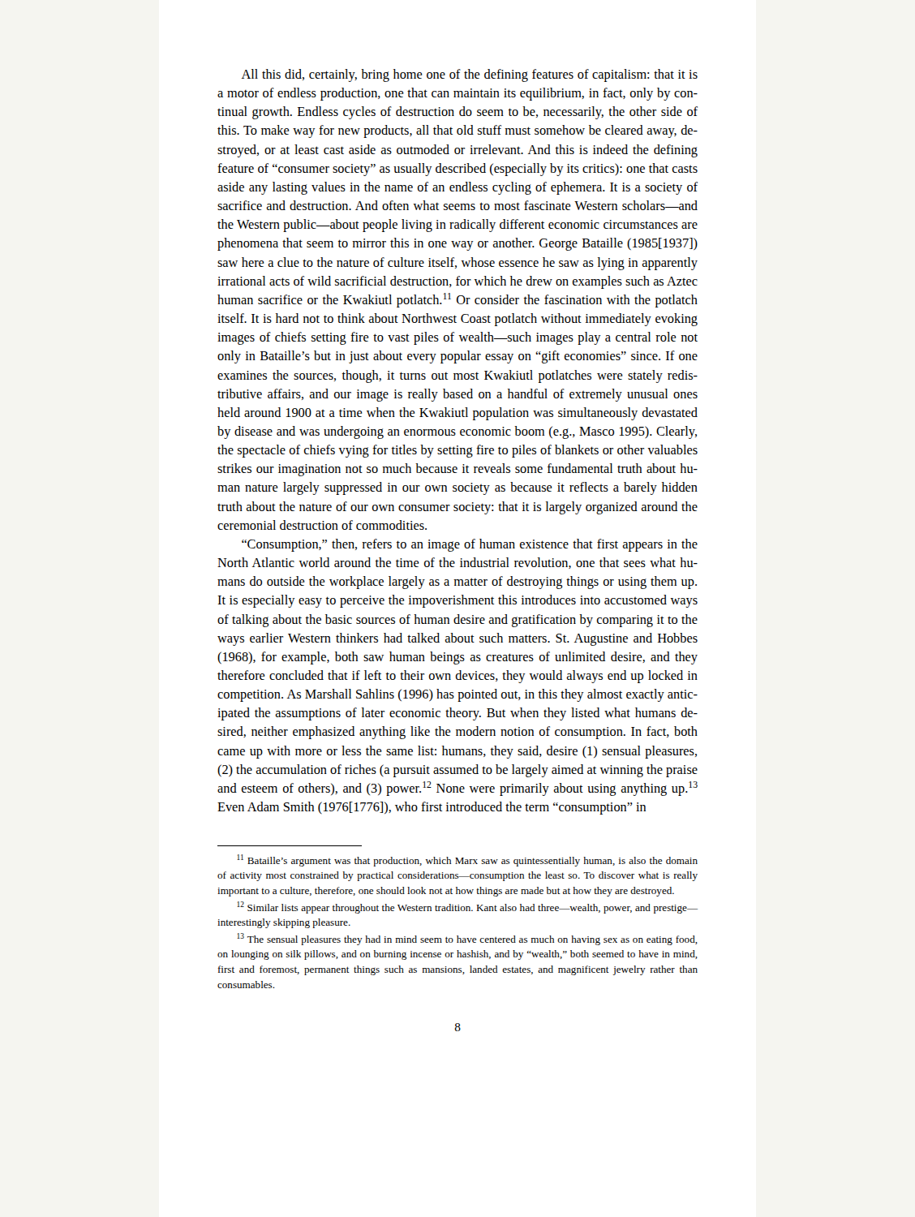All this did, certainly, bring home one of the defining features of capitalism: that it is a motor of endless production, one that can maintain its equilibrium, in fact, only by continual growth. Endless cycles of destruction do seem to be, necessarily, the other side of this. To make way for new products, all that old stuff must somehow be cleared away, destroyed, or at least cast aside as outmoded or irrelevant. And this is indeed the defining feature of “consumer society” as usually described (especially by its critics): one that casts aside any lasting values in the name of an endless cycling of ephemera. It is a society of sacrifice and destruction. And often what seems to most fascinate Western scholars—and the Western public—about people living in radically different economic circumstances are phenomena that seem to mirror this in one way or another. George Bataille (1985[1937]) saw here a clue to the nature of culture itself, whose essence he saw as lying in apparently irrational acts of wild sacrificial destruction, for which he drew on examples such as Aztec human sacrifice or the Kwakiutl potlatch.11 Or consider the fascination with the potlatch itself. It is hard not to think about Northwest Coast potlatch without immediately evoking images of chiefs setting fire to vast piles of wealth—such images play a central role not only in Bataille’s but in just about every popular essay on “gift economies” since. If one examines the sources, though, it turns out most Kwakiutl potlatches were stately redistributive affairs, and our image is really based on a handful of extremely unusual ones held around 1900 at a time when the Kwakiutl population was simultaneously devastated by disease and was undergoing an enormous economic boom (e.g., Masco 1995). Clearly, the spectacle of chiefs vying for titles by setting fire to piles of blankets or other valuables strikes our imagination not so much because it reveals some fundamental truth about human nature largely suppressed in our own society as because it reflects a barely hidden truth about the nature of our own consumer society: that it is largely organized around the ceremonial destruction of commodities.
“Consumption,” then, refers to an image of human existence that first appears in the North Atlantic world around the time of the industrial revolution, one that sees what humans do outside the workplace largely as a matter of destroying things or using them up. It is especially easy to perceive the impoverishment this introduces into accustomed ways of talking about the basic sources of human desire and gratification by comparing it to the ways earlier Western thinkers had talked about such matters. St. Augustine and Hobbes (1968), for example, both saw human beings as creatures of unlimited desire, and they therefore concluded that if left to their own devices, they would always end up locked in competition. As Marshall Sahlins (1996) has pointed out, in this they almost exactly anticipated the assumptions of later economic theory. But when they listed what humans desired, neither emphasized anything like the modern notion of consumption. In fact, both came up with more or less the same list: humans, they said, desire (1) sensual pleasures, (2) the accumulation of riches (a pursuit assumed to be largely aimed at winning the praise and esteem of others), and (3) power.12 None were primarily about using anything up.13 Even Adam Smith (1976[1776]), who first introduced the term “consumption” in
11 Bataille’s argument was that production, which Marx saw as quintessentially human, is also the domain of activity most constrained by practical considerations—consumption the least so. To discover what is really important to a culture, therefore, one should look not at how things are made but at how they are destroyed.
12 Similar lists appear throughout the Western tradition. Kant also had three—wealth, power, and prestige—interestingly skipping pleasure.
13 The sensual pleasures they had in mind seem to have centered as much on having sex as on eating food, on lounging on silk pillows, and on burning incense or hashish, and by “wealth,” both seemed to have in mind, first and foremost, permanent things such as mansions, landed estates, and magnificent jewelry rather than consumables.
8